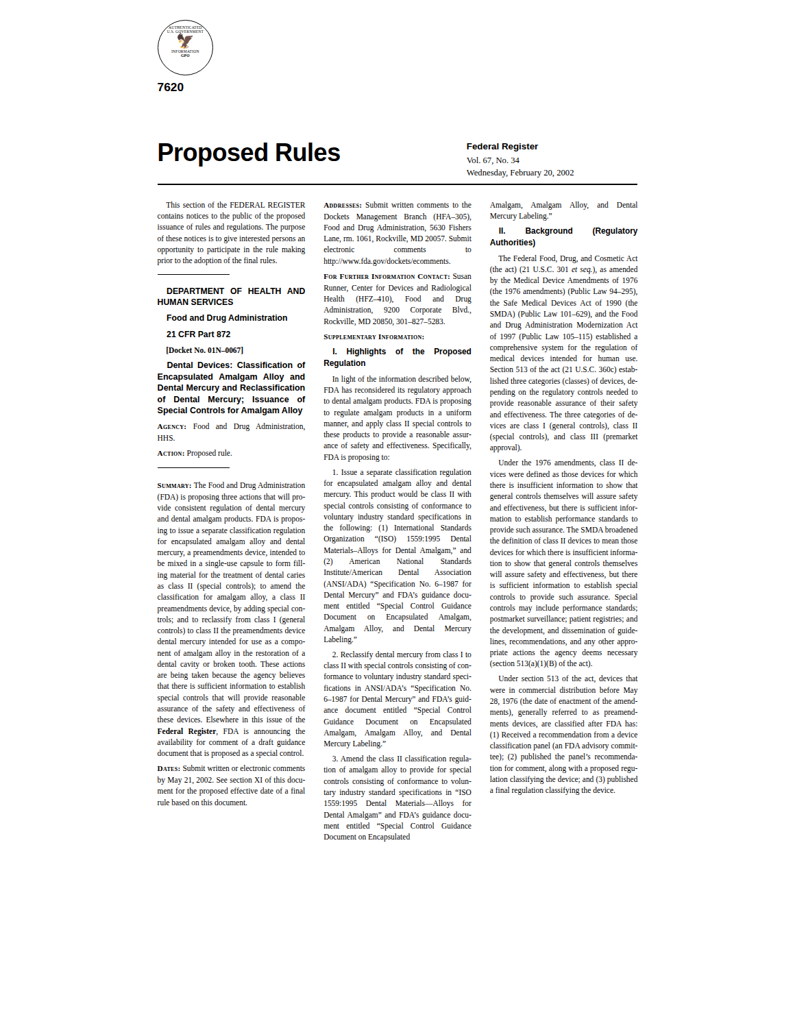AUTHENTICATED
U.S. GOVERNMENT
🦅 INFORMATION
GPO
7620
Proposed Rules
Federal Register
Vol. 67, No. 34
Wednesday, February 20, 2002
This section of the FEDERAL REGISTER contains notices to the public of the proposed issuance of rules and regulations. The purpose of these notices is to give interested persons an opportunity to participate in the rule making prior to the adoption of the final rules.
DEPARTMENT OF HEALTH AND HUMAN SERVICES
Food and Drug Administration
21 CFR Part 872
[Docket No. 01N–0067]
Dental Devices: Classification of Encapsulated Amalgam Alloy and Dental Mercury and Reclassification of Dental Mercury; Issuance of Special Controls for Amalgam Alloy
Agency: Food and Drug Administration, HHS.
Action: Proposed rule.
Summary: The Food and Drug Administration (FDA) is proposing three actions that will provide consistent regulation of dental mercury and dental amalgam products. FDA is proposing to issue a separate classification regulation for encapsulated amalgam alloy and dental mercury, a preamendments device, intended to be mixed in a single-use capsule to form filling material for the treatment of dental caries as class II (special controls); to amend the classification for amalgam alloy, a class II preamendments device, by adding special controls; and to reclassify from class I (general controls) to class II the preamendments device dental mercury intended for use as a component of amalgam alloy in the restoration of a dental cavity or broken tooth. These actions are being taken because the agency believes that there is sufficient information to establish special controls that will provide reasonable assurance of the safety and effectiveness of these devices. Elsewhere in this issue of the Federal Register, FDA is announcing the availability for comment of a draft guidance document that is proposed as a special control.
Dates: Submit written or electronic comments by May 21, 2002. See section XI of this document for the proposed effective date of a final rule based on this document.
Addresses: Submit written comments to the Dockets Management Branch (HFA–305), Food and Drug Administration, 5630 Fishers Lane, rm. 1061, Rockville, MD 20057. Submit electronic comments to http://www.fda.gov/dockets/ecomments.
For Further Information Contact: Susan Runner, Center for Devices and Radiological Health (HFZ–410), Food and Drug Administration, 9200 Corporate Blvd., Rockville, MD 20850, 301–827–5283.
Supplementary Information:
I. Highlights of the Proposed Regulation
In light of the information described below, FDA has reconsidered its regulatory approach to dental amalgam products. FDA is proposing to regulate amalgam products in a uniform manner, and apply class II special controls to these products to provide a reasonable assurance of safety and effectiveness. Specifically, FDA is proposing to:
1. Issue a separate classification regulation for encapsulated amalgam alloy and dental mercury. This product would be class II with special controls consisting of conformance to voluntary industry standard specifications in the following: (1) International Standards Organization “(ISO) 1559:1995 Dental Materials–Alloys for Dental Amalgam,” and (2) American National Standards Institute/American Dental Association (ANSI/ADA) “Specification No. 6–1987 for Dental Mercury” and FDA’s guidance document entitled “Special Control Guidance Document on Encapsulated Amalgam, Amalgam Alloy, and Dental Mercury Labeling.”
2. Reclassify dental mercury from class I to class II with special controls consisting of conformance to voluntary industry standard specifications in ANSI/ADA’s “Specification No. 6–1987 for Dental Mercury” and FDA’s guidance document entitled “Special Control Guidance Document on Encapsulated Amalgam, Amalgam Alloy, and Dental Mercury Labeling.”
3. Amend the class II classification regulation of amalgam alloy to provide for special controls consisting of conformance to voluntary industry standard specifications in “ISO 1559:1995 Dental Materials—Alloys for Dental Amalgam” and FDA’s guidance document entitled “Special Control Guidance Document on Encapsulated
Amalgam, Amalgam Alloy, and Dental Mercury Labeling.”
II. Background (Regulatory Authorities)
The Federal Food, Drug, and Cosmetic Act (the act) (21 U.S.C. 301 et seq.), as amended by the Medical Device Amendments of 1976 (the 1976 amendments) (Public Law 94–295), the Safe Medical Devices Act of 1990 (the SMDA) (Public Law 101–629), and the Food and Drug Administration Modernization Act of 1997 (Public Law 105–115) established a comprehensive system for the regulation of medical devices intended for human use. Section 513 of the act (21 U.S.C. 360c) established three categories (classes) of devices, depending on the regulatory controls needed to provide reasonable assurance of their safety and effectiveness. The three categories of devices are class I (general controls), class II (special controls), and class III (premarket approval).
Under the 1976 amendments, class II devices were defined as those devices for which there is insufficient information to show that general controls themselves will assure safety and effectiveness, but there is sufficient information to establish performance standards to provide such assurance. The SMDA broadened the definition of class II devices to mean those devices for which there is insufficient information to show that general controls themselves will assure safety and effectiveness, but there is sufficient information to establish special controls to provide such assurance. Special controls may include performance standards; postmarket surveillance; patient registries; and the development, and dissemination of guidelines, recommendations, and any other appropriate actions the agency deems necessary (section 513(a)(1)(B) of the act).
Under section 513 of the act, devices that were in commercial distribution before May 28, 1976 (the date of enactment of the amendments), generally referred to as preamendments devices, are classified after FDA has: (1) Received a recommendation from a device classification panel (an FDA advisory committee); (2) published the panel’s recommendation for comment, along with a proposed regulation classifying the device; and (3) published a final regulation classifying the device.